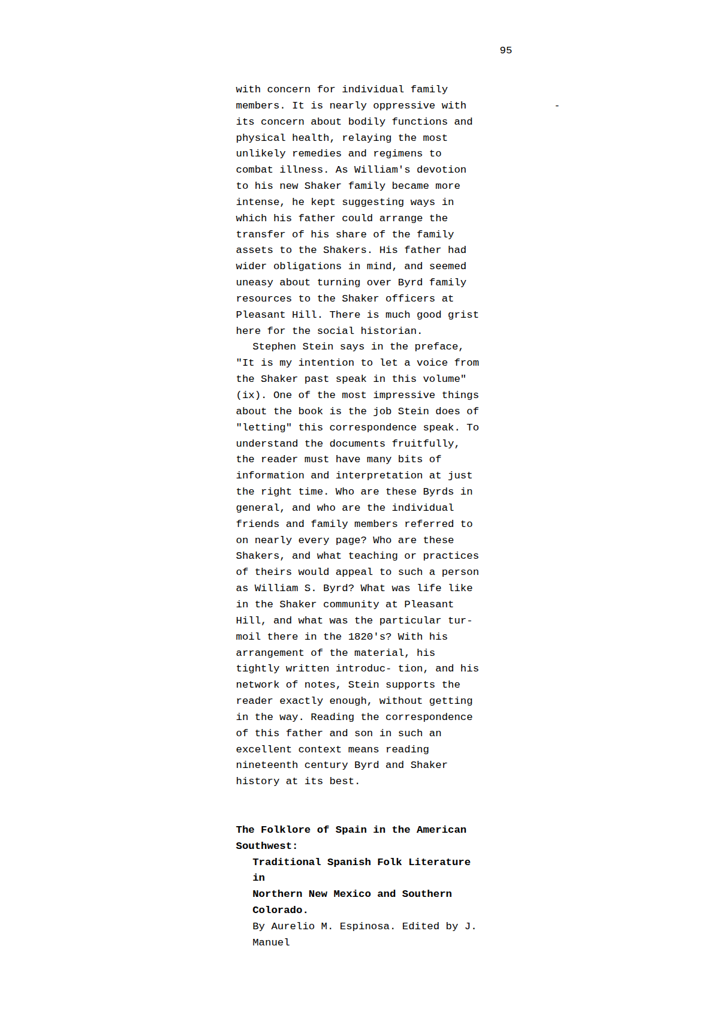95
-
with concern for individual family members. It is nearly oppressive with its concern about bodily functions and physical health, relaying the most unlikely remedies and regimens to combat illness. As William's devotion to his new Shaker family became more intense, he kept suggesting ways in which his father could arrange the transfer of his share of the family assets to the Shakers. His father had wider obligations in mind, and seemed uneasy about turning over Byrd family resources to the Shaker officers at Pleasant Hill. There is much good grist here for the social historian.
Stephen Stein says in the preface, "It is my intention to let a voice from the Shaker past speak in this volume" (ix). One of the most impressive things about the book is the job Stein does of "letting" this correspondence speak. To understand the documents fruitfully, the reader must have many bits of information and interpretation at just the right time. Who are these Byrds in general, and who are the individual friends and family members referred to on nearly every page? Who are these Shakers, and what teaching or practices of theirs would appeal to such a person as William S. Byrd? What was life like in the Shaker community at Pleasant Hill, and what was the particular tur- moil there in the 1820's? With his arrangement of the material, his tightly written introduc- tion, and his network of notes, Stein supports the reader exactly enough, without getting in the way. Reading the correspondence of this father and son in such an excellent context means reading nineteenth century Byrd and Shaker history at its best.
The Folklore of Spain in the American Southwest: Traditional Spanish Folk Literature in Northern New Mexico and Southern Colorado. By Aurelio M. Espinosa. Edited by J. Manuel